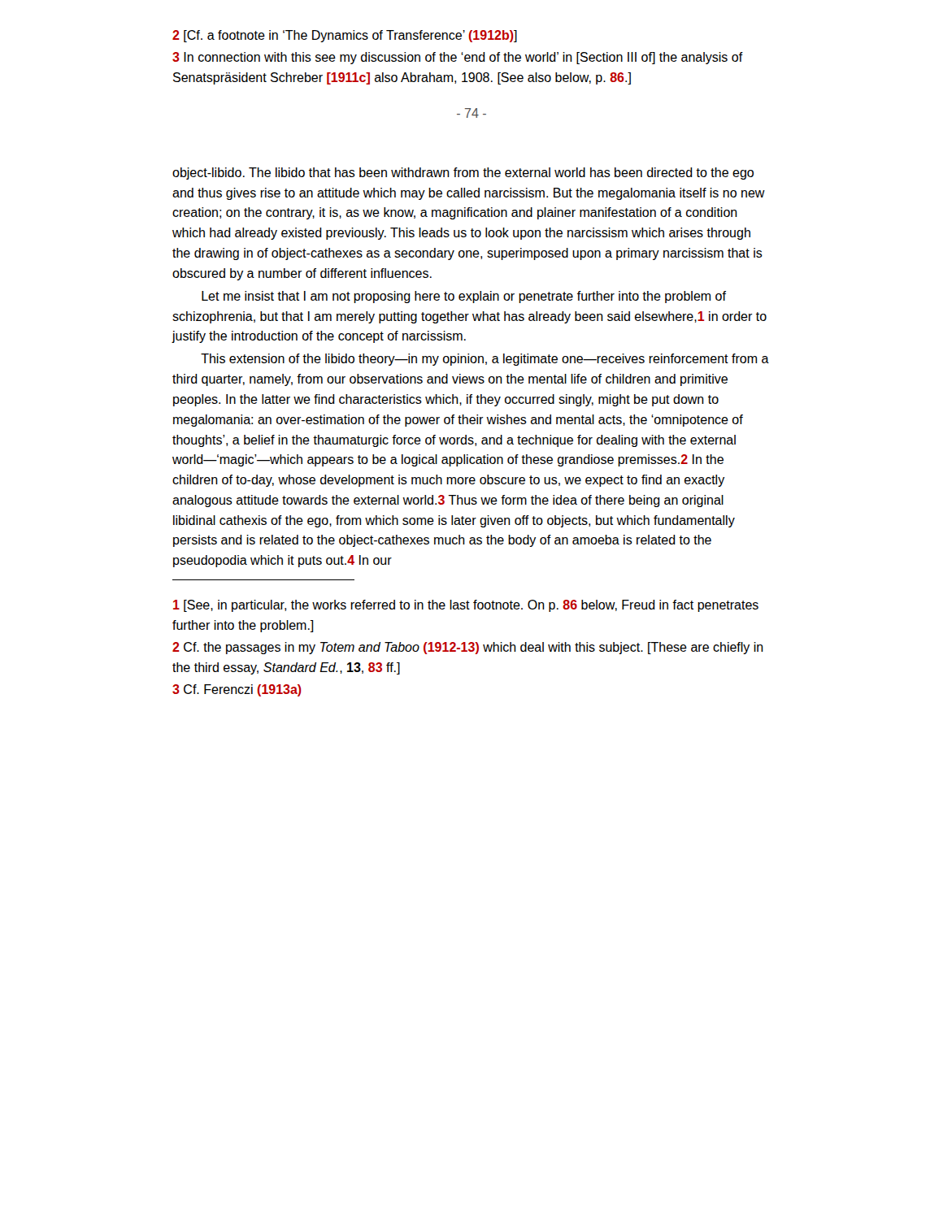2 [Cf. a footnote in ‘The Dynamics of Transference’ (1912b)]
3 In connection with this see my discussion of the ‘end of the world’ in [Section III of] the analysis of Senatspräsident Schreber [1911c] also Abraham, 1908. [See also below, p. 86.]
- 74 -
object-libido. The libido that has been withdrawn from the external world has been directed to the ego and thus gives rise to an attitude which may be called narcissism. But the megalomania itself is no new creation; on the contrary, it is, as we know, a magnification and plainer manifestation of a condition which had already existed previously. This leads us to look upon the narcissism which arises through the drawing in of object-cathexes as a secondary one, superimposed upon a primary narcissism that is obscured by a number of different influences.
Let me insist that I am not proposing here to explain or penetrate further into the problem of schizophrenia, but that I am merely putting together what has already been said elsewhere,1 in order to justify the introduction of the concept of narcissism.
This extension of the libido theory—in my opinion, a legitimate one—receives reinforcement from a third quarter, namely, from our observations and views on the mental life of children and primitive peoples. In the latter we find characteristics which, if they occurred singly, might be put down to megalomania: an over-estimation of the power of their wishes and mental acts, the ‘omnipotence of thoughts’, a belief in the thaumaturgic force of words, and a technique for dealing with the external world—‘magic’—which appears to be a logical application of these grandiose premisses.2 In the children of to-day, whose development is much more obscure to us, we expect to find an exactly analogous attitude towards the external world.3 Thus we form the idea of there being an original libidinal cathexis of the ego, from which some is later given off to objects, but which fundamentally persists and is related to the object-cathexes much as the body of an amoeba is related to the pseudopodia which it puts out.4 In our
1 [See, in particular, the works referred to in the last footnote. On p. 86 below, Freud in fact penetrates further into the problem.]
2 Cf. the passages in my Totem and Taboo (1912-13) which deal with this subject. [These are chiefly in the third essay, Standard Ed., 13, 83 ff.]
3 Cf. Ferenczi (1913a)